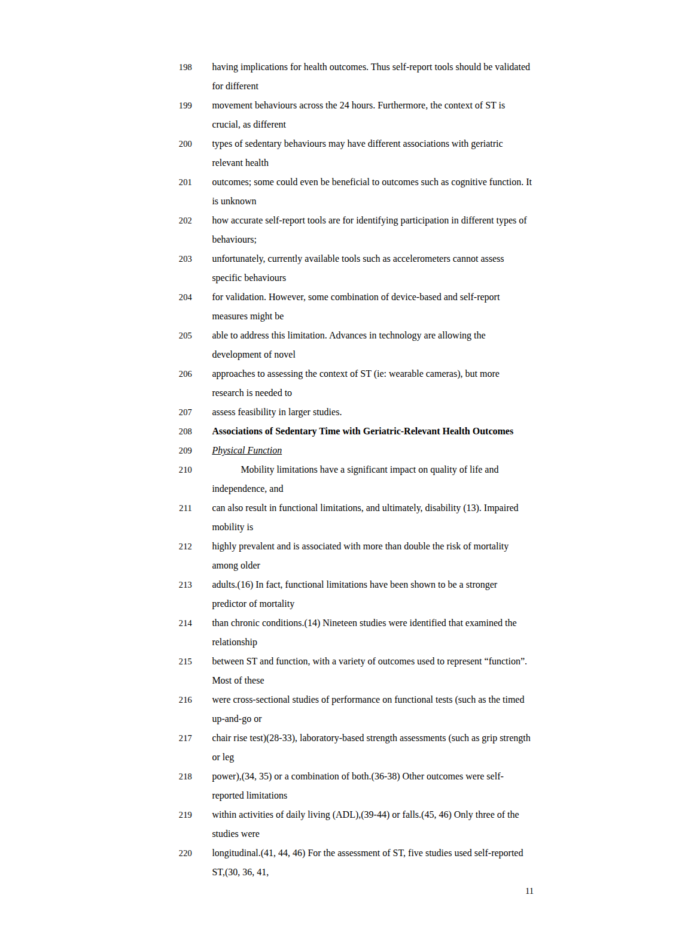198 having implications for health outcomes. Thus self-report tools should be validated for different
199 movement behaviours across the 24 hours. Furthermore, the context of ST is crucial, as different
200 types of sedentary behaviours may have different associations with geriatric relevant health
201 outcomes; some could even be beneficial to outcomes such as cognitive function. It is unknown
202 how accurate self-report tools are for identifying participation in different types of behaviours;
203 unfortunately, currently available tools such as accelerometers cannot assess specific behaviours
204 for validation. However, some combination of device-based and self-report measures might be
205 able to address this limitation. Advances in technology are allowing the development of novel
206 approaches to assessing the context of ST (ie: wearable cameras), but more research is needed to
207 assess feasibility in larger studies.
208 Associations of Sedentary Time with Geriatric-Relevant Health Outcomes
209 Physical Function
210 Mobility limitations have a significant impact on quality of life and independence, and
211 can also result in functional limitations, and ultimately, disability (13). Impaired mobility is
212 highly prevalent and is associated with more than double the risk of mortality among older
213 adults.(16) In fact, functional limitations have been shown to be a stronger predictor of mortality
214 than chronic conditions.(14) Nineteen studies were identified that examined the relationship
215 between ST and function, with a variety of outcomes used to represent “function”. Most of these
216 were cross-sectional studies of performance on functional tests (such as the timed up-and-go or
217 chair rise test)(28-33), laboratory-based strength assessments (such as grip strength or leg
218 power),(34, 35) or a combination of both.(36-38) Other outcomes were self-reported limitations
219 within activities of daily living (ADL),(39-44) or falls.(45, 46) Only three of the studies were
220 longitudinal.(41, 44, 46) For the assessment of ST, five studies used self-reported ST,(30, 36, 41,
11